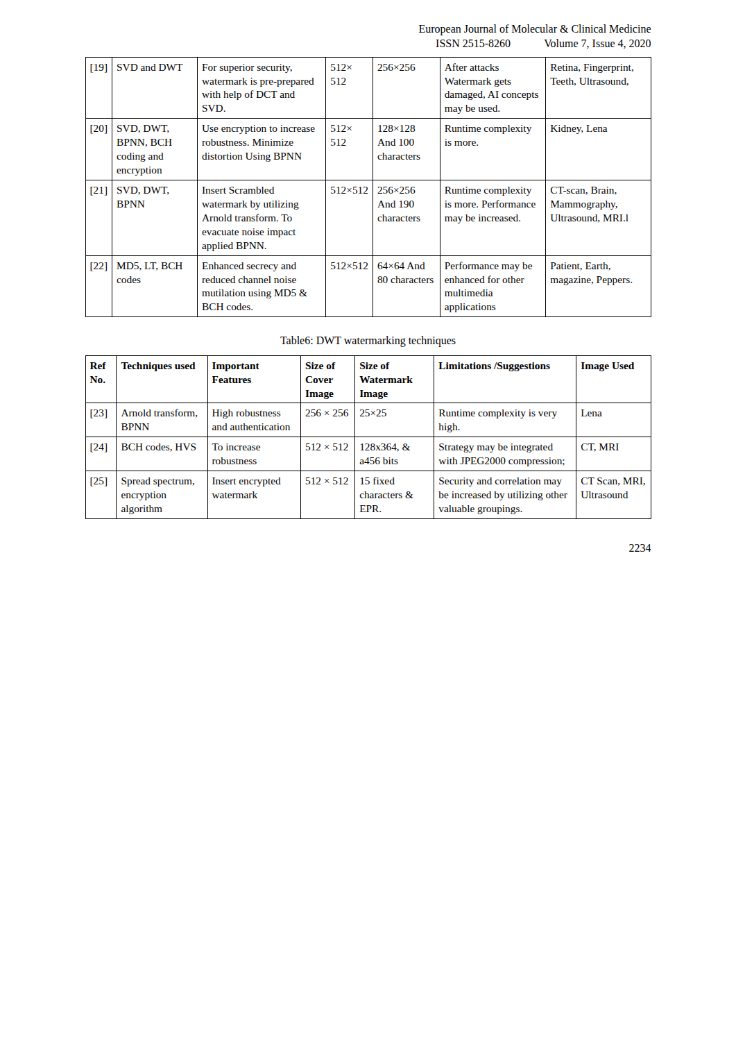European Journal of Molecular & Clinical Medicine
ISSN 2515-8260 Volume 7, Issue 4, 2020
| [19] | SVD and DWT | For superior security, watermark is pre-prepared with help of DCT and SVD. | 512× 512 | 256×256 | After attacks Watermark gets damaged, AI concepts may be used. | Retina, Fingerprint, Teeth, Ultrasound, |
| [20] | SVD, DWT, BPNN, BCH coding and encryption | Use encryption to increase robustness. Minimize distortion Using BPNN | 512× 512 | 128×128 And 100 characters | Runtime complexity is more. | Kidney, Lena |
| [21] | SVD, DWT, BPNN | Insert Scrambled watermark by utilizing Arnold transform. To evacuate noise impact applied BPNN. | 512×512 | 256×256 And 190 characters | Runtime complexity is more. Performance may be increased. | CT-scan, Brain, Mammography, Ultrasound, MRI.l |
| [22] | MD5, LT, BCH codes | Enhanced secrecy and reduced channel noise mutilation using MD5 & BCH codes. | 512×512 | 64×64 And 80 characters | Performance may be enhanced for other multimedia applications | Patient, Earth, magazine, Peppers. |
Table6: DWT watermarking techniques
| Ref No. | Techniques used | Important Features | Size of Cover Image | Size of Watermark Image | Limitations /Suggestions | Image Used |
| --- | --- | --- | --- | --- | --- | --- |
| [23] | Arnold transform, BPNN | High robustness and authentication | 256 × 256 | 25×25 | Runtime complexity is very high. | Lena |
| [24] | BCH codes, HVS | To increase robustness | 512 × 512 | 128x364, & a456 bits | Strategy may be integrated with JPEG2000 compression; | CT, MRI |
| [25] | Spread spectrum, encryption algorithm | Insert encrypted watermark | 512 × 512 | 15 fixed characters & EPR. | Security and correlation may be increased by utilizing other valuable groupings. | CT Scan, MRI, Ultrasound |
2234